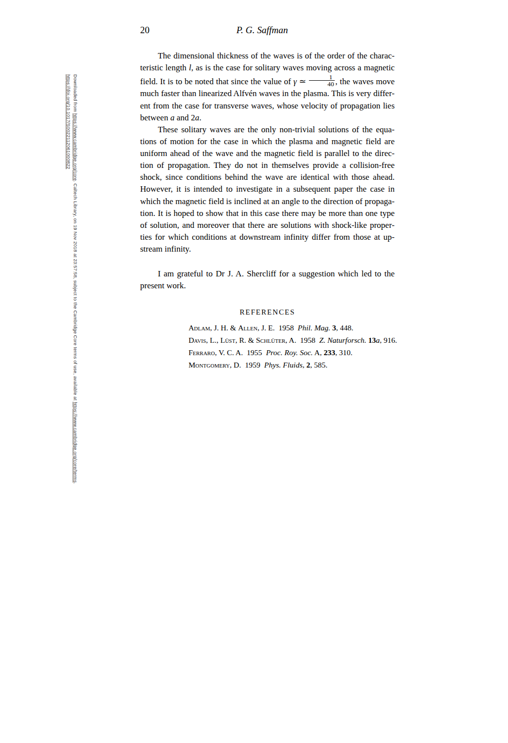Downloaded from https://www.cambridge.org/core. Caltech Library, on 19 Nov 2018 at 23:57:58, subject to the Cambridge Core terms of use, available at https://www.cambridge.org/core/terms.
https://doi.org/10.1017/S0022112061000822
20 P. G. Saffman
The dimensional thickness of the waves is of the order of the characteristic length l, as is the case for solitary waves moving across a magnetic field. It is to be noted that since the value of γ ≃ 140, the waves move much faster than linearized Alfvén waves in the plasma. This is very different from the case for transverse waves, whose velocity of propagation lies between a and 2a.
These solitary waves are the only non-trivial solutions of the equations of motion for the case in which the plasma and magnetic field are uniform ahead of the wave and the magnetic field is parallel to the direction of propagation. They do not in themselves provide a collision-free shock, since conditions behind the wave are identical with those ahead. However, it is intended to investigate in a subsequent paper the case in which the magnetic field is inclined at an angle to the direction of propagation. It is hoped to show that in this case there may be more than one type of solution, and moreover that there are solutions with shock-like properties for which conditions at downstream infinity differ from those at upstream infinity.
I am grateful to Dr J. A. Shercliff for a suggestion which led to the present work.
REFERENCES
Adlam, J. H. & Allen, J. E. 1958 Phil. Mag. 3, 448.
Davis, L., Lüst, R. & Schlüter, A. 1958 Z. Naturforsch. 13 a, 916.
Ferraro, V. C. A. 1955 Proc. Roy. Soc. A, 233, 310.
Montgomery, D. 1959 Phys. Fluids, 2, 585.